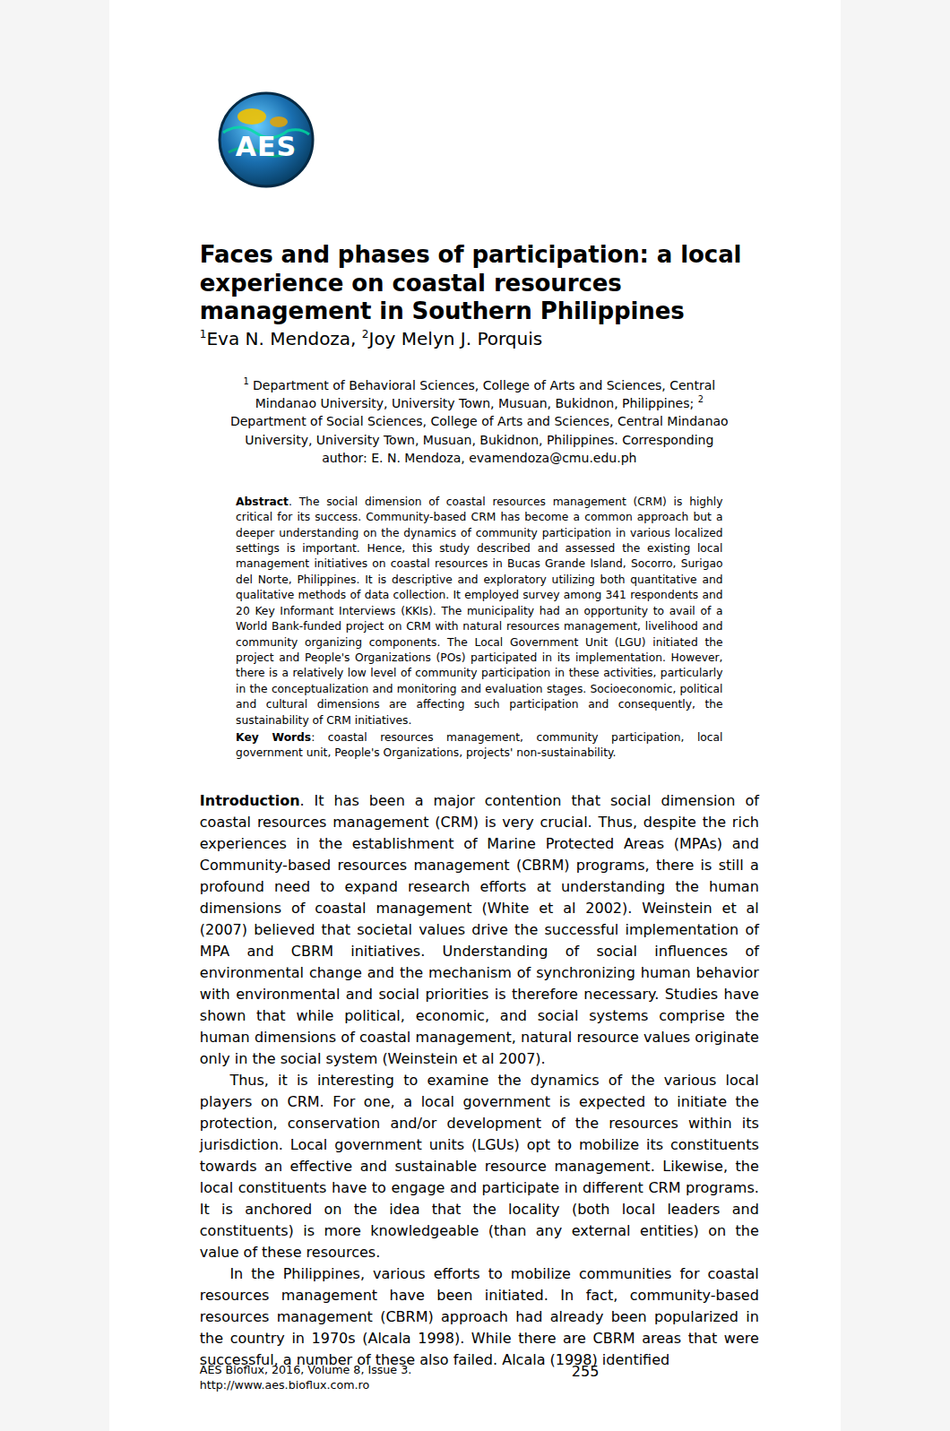Faces and phases of participation: a local experience on coastal resources management in Southern Philippines
1Eva N. Mendoza, 2Joy Melyn J. Porquis
1 Department of Behavioral Sciences, College of Arts and Sciences, Central Mindanao University, University Town, Musuan, Bukidnon, Philippines; 2 Department of Social Sciences, College of Arts and Sciences, Central Mindanao University, University Town, Musuan, Bukidnon, Philippines. Corresponding author: E. N. Mendoza, evamendoza@cmu.edu.ph
Abstract. The social dimension of coastal resources management (CRM) is highly critical for its success. Community-based CRM has become a common approach but a deeper understanding on the dynamics of community participation in various localized settings is important. Hence, this study described and assessed the existing local management initiatives on coastal resources in Bucas Grande Island, Socorro, Surigao del Norte, Philippines. It is descriptive and exploratory utilizing both quantitative and qualitative methods of data collection. It employed survey among 341 respondents and 20 Key Informant Interviews (KKIs). The municipality had an opportunity to avail of a World Bank-funded project on CRM with natural resources management, livelihood and community organizing components. The Local Government Unit (LGU) initiated the project and People's Organizations (POs) participated in its implementation. However, there is a relatively low level of community participation in these activities, particularly in the conceptualization and monitoring and evaluation stages. Socioeconomic, political and cultural dimensions are affecting such participation and consequently, the sustainability of CRM initiatives.
Key Words: coastal resources management, community participation, local government unit, People's Organizations, projects' non-sustainability.
Introduction. It has been a major contention that social dimension of coastal resources management (CRM) is very crucial. Thus, despite the rich experiences in the establishment of Marine Protected Areas (MPAs) and Community-based resources management (CBRM) programs, there is still a profound need to expand research efforts at understanding the human dimensions of coastal management (White et al 2002). Weinstein et al (2007) believed that societal values drive the successful implementation of MPA and CBRM initiatives. Understanding of social influences of environmental change and the mechanism of synchronizing human behavior with environmental and social priorities is therefore necessary. Studies have shown that while political, economic, and social systems comprise the human dimensions of coastal management, natural resource values originate only in the social system (Weinstein et al 2007).
Thus, it is interesting to examine the dynamics of the various local players on CRM. For one, a local government is expected to initiate the protection, conservation and/or development of the resources within its jurisdiction. Local government units (LGUs) opt to mobilize its constituents towards an effective and sustainable resource management. Likewise, the local constituents have to engage and participate in different CRM programs. It is anchored on the idea that the locality (both local leaders and constituents) is more knowledgeable (than any external entities) on the value of these resources.
In the Philippines, various efforts to mobilize communities for coastal resources management have been initiated. In fact, community-based resources management (CBRM) approach had already been popularized in the country in 1970s (Alcala 1998). While there are CBRM areas that were successful, a number of these also failed. Alcala (1998) identified
AES Bioflux, 2016, Volume 8, Issue 3.
http://www.aes.bioflux.com.ro
255